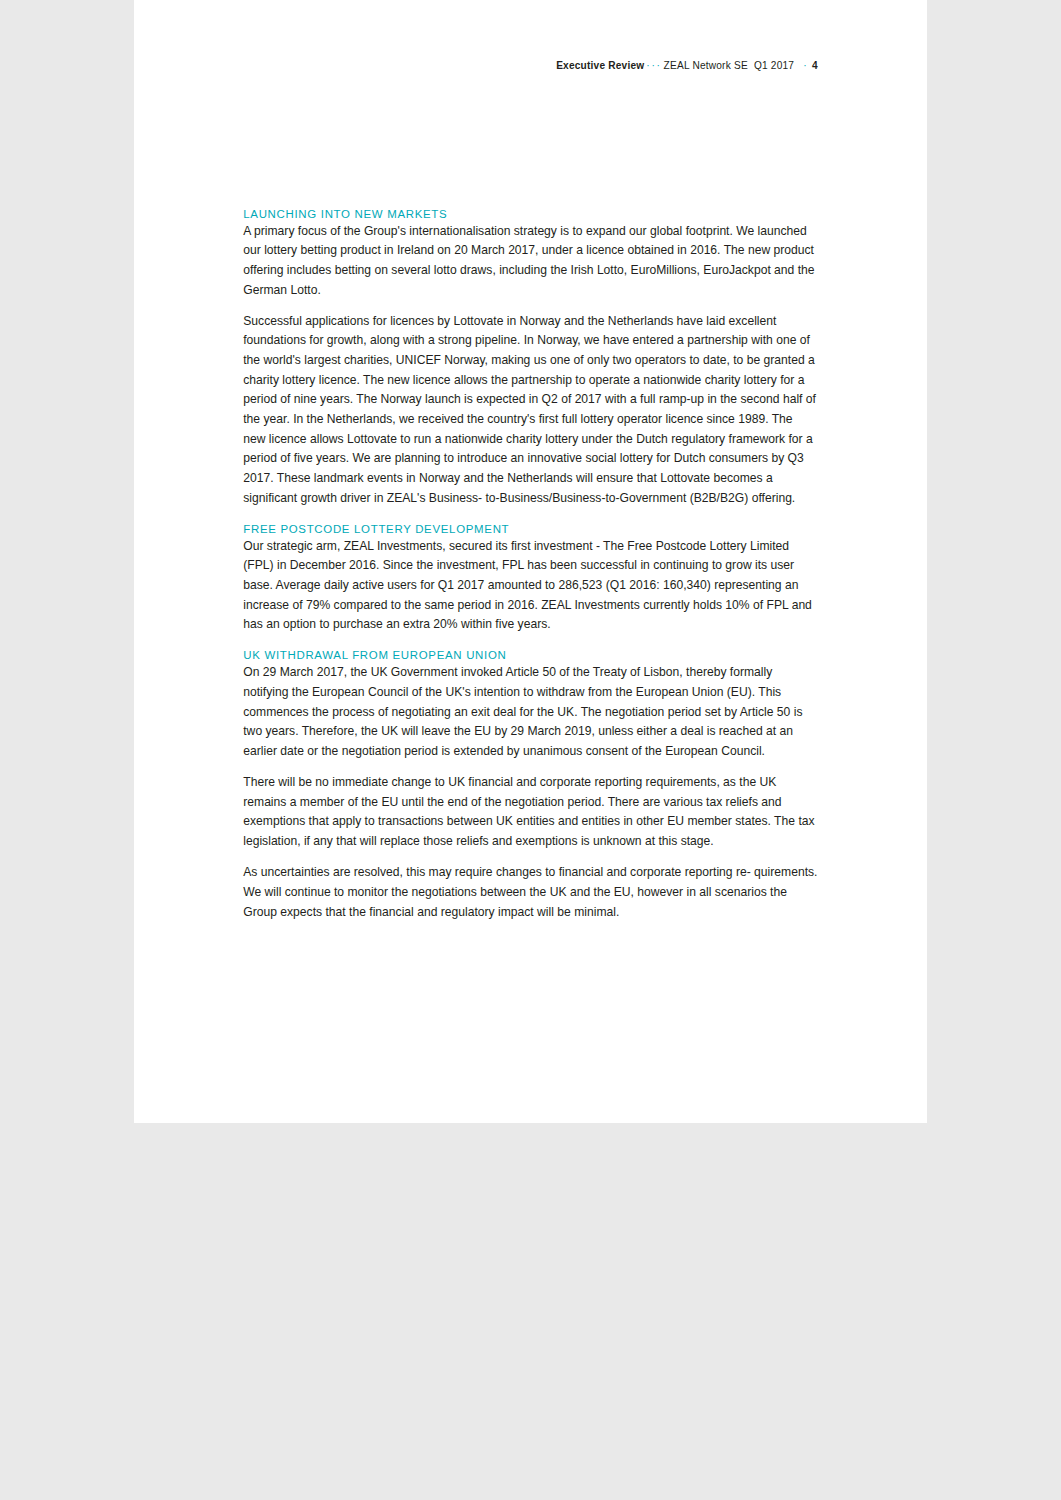Executive Review···ZEAL Network SE Q1 2017·4
Launching into new markets
A primary focus of the Group's internationalisation strategy is to expand our global footprint. We launched our lottery betting product in Ireland on 20 March 2017, under a licence obtained in 2016. The new product offering includes betting on several lotto draws, including the Irish Lotto, EuroMillions, EuroJackpot and the German Lotto.
Successful applications for licences by Lottovate in Norway and the Netherlands have laid excellent foundations for growth, along with a strong pipeline. In Norway, we have entered a partnership with one of the world's largest charities, UNICEF Norway, making us one of only two operators to date, to be granted a charity lottery licence. The new licence allows the partnership to operate a nationwide charity lottery for a period of nine years. The Norway launch is expected in Q2 of 2017 with a full ramp-up in the second half of the year. In the Netherlands, we received the country's first full lottery operator licence since 1989. The new licence allows Lottovate to run a nationwide charity lottery under the Dutch regulatory framework for a period of five years. We are planning to introduce an innovative social lottery for Dutch consumers by Q3 2017. These landmark events in Norway and the Netherlands will ensure that Lottovate becomes a significant growth driver in ZEAL's Business- to-Business/Business-to-Government (B2B/B2G) offering.
Free Postcode Lottery development
Our strategic arm, ZEAL Investments, secured its first investment - The Free Postcode Lottery Limited (FPL) in December 2016. Since the investment, FPL has been successful in continuing to grow its user base. Average daily active users for Q1 2017 amounted to 286,523 (Q1 2016: 160,340) representing an increase of 79% compared to the same period in 2016. ZEAL Investments currently holds 10% of FPL and has an option to purchase an extra 20% within five years.
UK withdrawal from European Union
On 29 March 2017, the UK Government invoked Article 50 of the Treaty of Lisbon, thereby formally notifying the European Council of the UK's intention to withdraw from the European Union (EU). This commences the process of negotiating an exit deal for the UK. The negotiation period set by Article 50 is two years. Therefore, the UK will leave the EU by 29 March 2019, unless either a deal is reached at an earlier date or the negotiation period is extended by unanimous consent of the European Council.
There will be no immediate change to UK financial and corporate reporting requirements, as the UK remains a member of the EU until the end of the negotiation period. There are various tax reliefs and exemptions that apply to transactions between UK entities and entities in other EU member states. The tax legislation, if any that will replace those reliefs and exemptions is unknown at this stage.
As uncertainties are resolved, this may require changes to financial and corporate reporting re- quirements. We will continue to monitor the negotiations between the UK and the EU, however in all scenarios the Group expects that the financial and regulatory impact will be minimal.